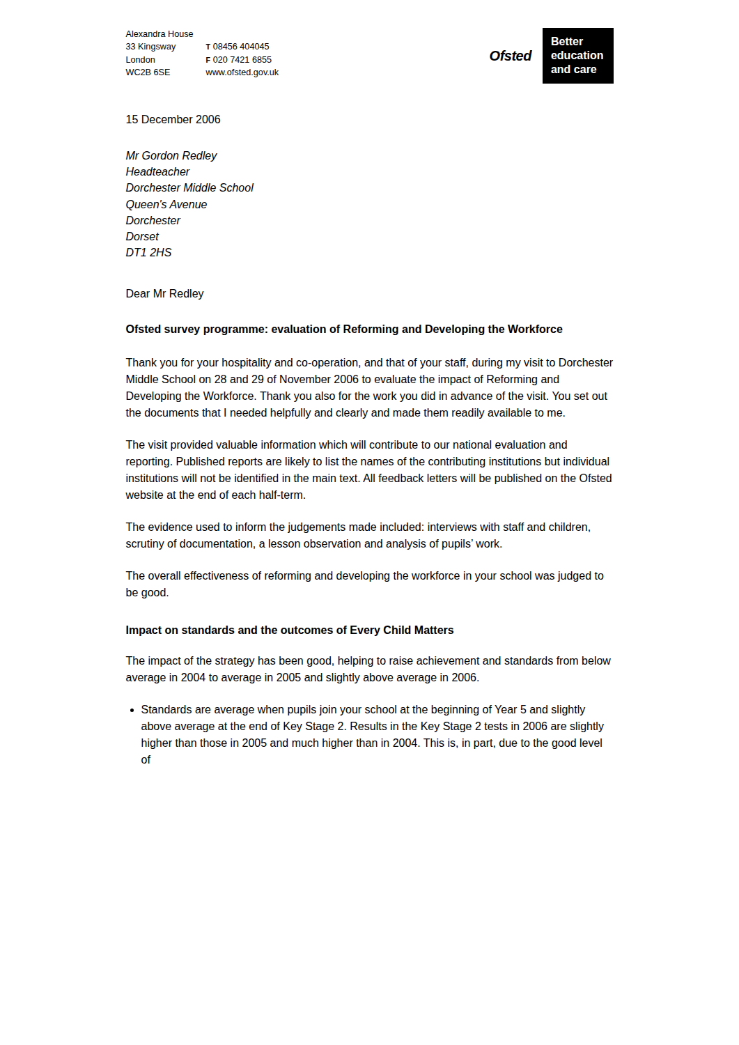Alexandra House
33 Kingsway
London
WC2B 6SE
T 08456 404045
F 020 7421 6855
www.ofsted.gov.uk
Ofsted
Better
education
and care
15 December 2006
Mr Gordon Redley
Headteacher
Dorchester Middle School
Queen's Avenue
Dorchester
Dorset
DT1 2HS
Dear Mr Redley
Ofsted survey programme: evaluation of Reforming and Developing the Workforce
Thank you for your hospitality and co-operation, and that of your staff, during my visit to Dorchester Middle School on 28 and 29 of November 2006 to evaluate the impact of Reforming and Developing the Workforce. Thank you also for the work you did in advance of the visit. You set out the documents that I needed helpfully and clearly and made them readily available to me.
The visit provided valuable information which will contribute to our national evaluation and reporting. Published reports are likely to list the names of the contributing institutions but individual institutions will not be identified in the main text. All feedback letters will be published on the Ofsted website at the end of each half-term.
The evidence used to inform the judgements made included: interviews with staff and children, scrutiny of documentation, a lesson observation and analysis of pupils’ work.
The overall effectiveness of reforming and developing the workforce in your school was judged to be good.
Impact on standards and the outcomes of Every Child Matters
The impact of the strategy has been good, helping to raise achievement and standards from below average in 2004 to average in 2005 and slightly above average in 2006.
Standards are average when pupils join your school at the beginning of Year 5 and slightly above average at the end of Key Stage 2. Results in the Key Stage 2 tests in 2006 are slightly higher than those in 2005 and much higher than in 2004. This is, in part, due to the good level of